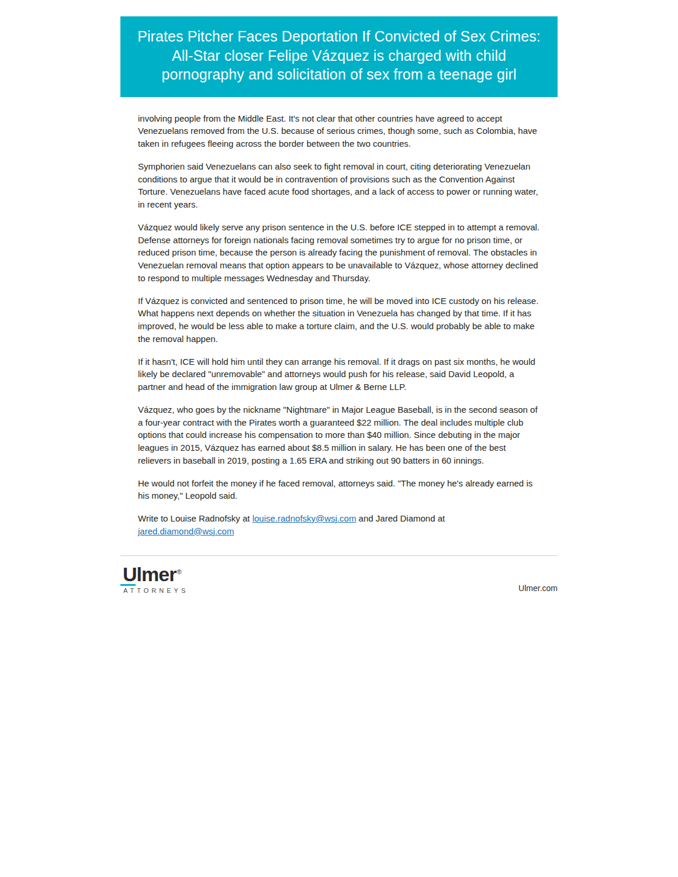Pirates Pitcher Faces Deportation If Convicted of Sex Crimes:
All-Star closer Felipe Vázquez is charged with child pornography and solicitation of sex from a teenage girl
involving people from the Middle East. It's not clear that other countries have agreed to accept Venezuelans removed from the U.S. because of serious crimes, though some, such as Colombia, have taken in refugees fleeing across the border between the two countries.
Symphorien said Venezuelans can also seek to fight removal in court, citing deteriorating Venezuelan conditions to argue that it would be in contravention of provisions such as the Convention Against Torture. Venezuelans have faced acute food shortages, and a lack of access to power or running water, in recent years.
Vázquez would likely serve any prison sentence in the U.S. before ICE stepped in to attempt a removal. Defense attorneys for foreign nationals facing removal sometimes try to argue for no prison time, or reduced prison time, because the person is already facing the punishment of removal. The obstacles in Venezuelan removal means that option appears to be unavailable to Vázquez, whose attorney declined to respond to multiple messages Wednesday and Thursday.
If Vázquez is convicted and sentenced to prison time, he will be moved into ICE custody on his release. What happens next depends on whether the situation in Venezuela has changed by that time. If it has improved, he would be less able to make a torture claim, and the U.S. would probably be able to make the removal happen.
If it hasn't, ICE will hold him until they can arrange his removal. If it drags on past six months, he would likely be declared "unremovable" and attorneys would push for his release, said David Leopold, a partner and head of the immigration law group at Ulmer & Berne LLP.
Vázquez, who goes by the nickname "Nightmare" in Major League Baseball, is in the second season of a four-year contract with the Pirates worth a guaranteed $22 million. The deal includes multiple club options that could increase his compensation to more than $40 million. Since debuting in the major leagues in 2015, Vázquez has earned about $8.5 million in salary. He has been one of the best relievers in baseball in 2019, posting a 1.65 ERA and striking out 90 batters in 60 innings.
He would not forfeit the money if he faced removal, attorneys said. "The money he's already earned is his money," Leopold said.
Write to Louise Radnofsky at louise.radnofsky@wsj.com and Jared Diamond at jared.diamond@wsj.com
Ulmer® ATTORNEYS
Ulmer.com